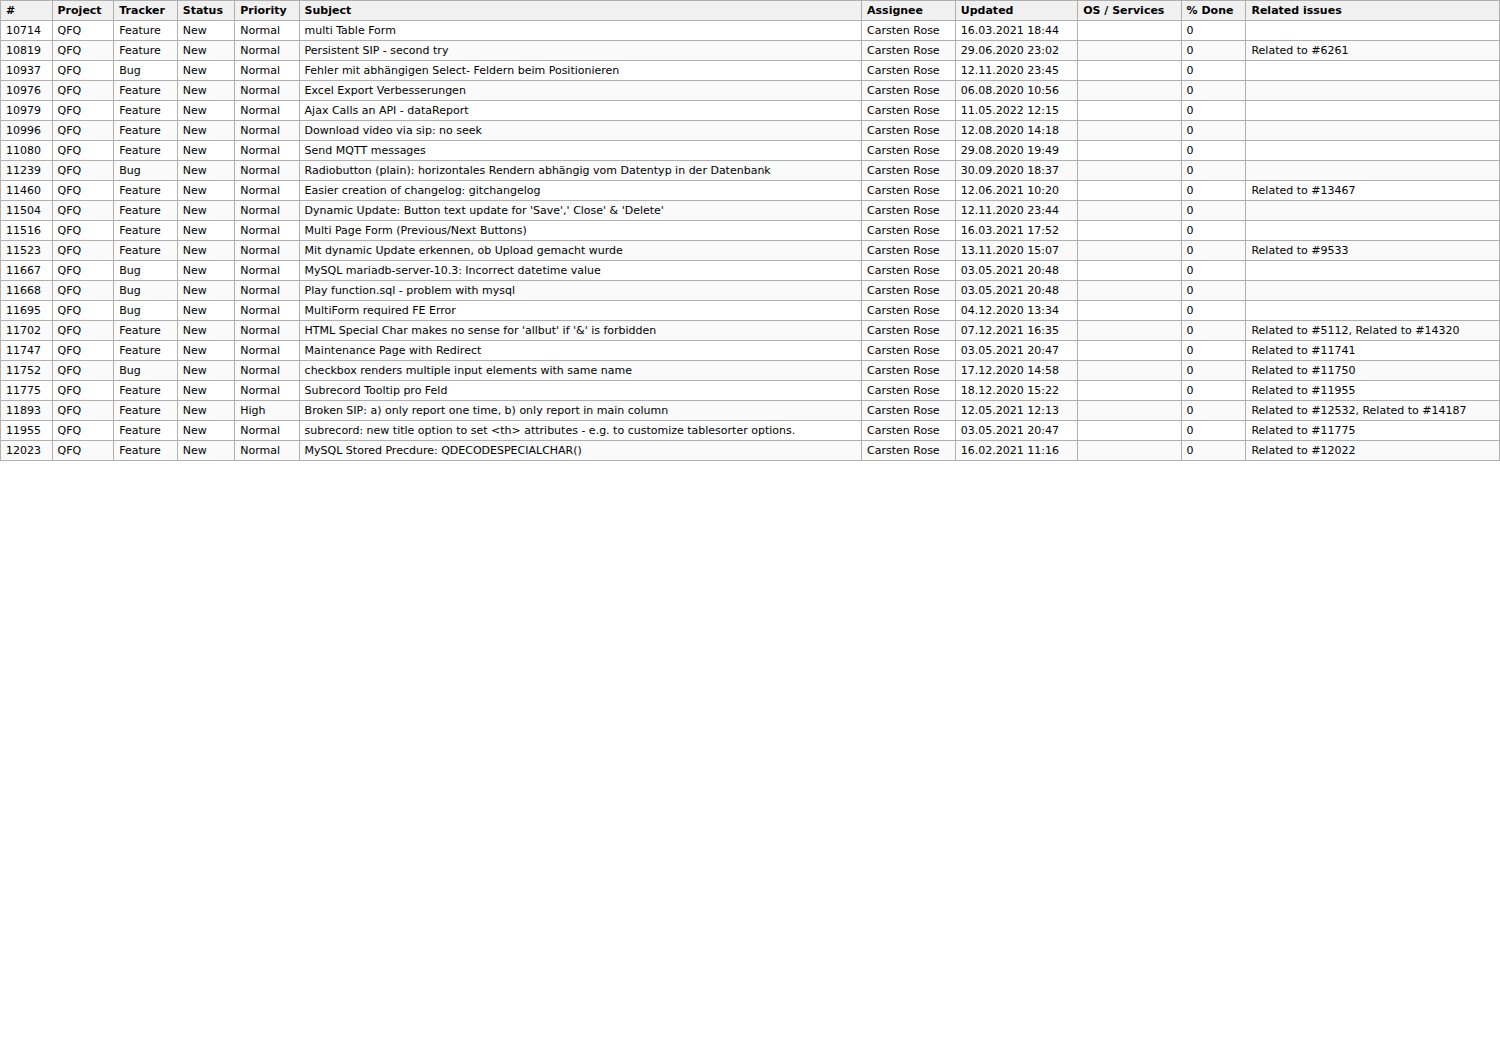| # | Project | Tracker | Status | Priority | Subject | Assignee | Updated | OS / Services | % Done | Related issues |
| --- | --- | --- | --- | --- | --- | --- | --- | --- | --- | --- |
| 10714 | QFQ | Feature | New | Normal | multi Table Form | Carsten Rose | 16.03.2021 18:44 | | 0 | |
| 10819 | QFQ | Feature | New | Normal | Persistent SIP - second try | Carsten Rose | 29.06.2020 23:02 | | 0 | Related to #6261 |
| 10937 | QFQ | Bug | New | Normal | Fehler mit abhängigen Select- Feldern beim Positionieren | Carsten Rose | 12.11.2020 23:45 | | 0 | |
| 10976 | QFQ | Feature | New | Normal | Excel Export Verbesserungen | Carsten Rose | 06.08.2020 10:56 | | 0 | |
| 10979 | QFQ | Feature | New | Normal | Ajax Calls an API - dataReport | Carsten Rose | 11.05.2022 12:15 | | 0 | |
| 10996 | QFQ | Feature | New | Normal | Download video via sip: no seek | Carsten Rose | 12.08.2020 14:18 | | 0 | |
| 11080 | QFQ | Feature | New | Normal | Send MQTT messages | Carsten Rose | 29.08.2020 19:49 | | 0 | |
| 11239 | QFQ | Bug | New | Normal | Radiobutton (plain): horizontales Rendern abhängig vom Datentyp in der Datenbank | Carsten Rose | 30.09.2020 18:37 | | 0 | |
| 11460 | QFQ | Feature | New | Normal | Easier creation of changelog: gitchangelog | Carsten Rose | 12.06.2021 10:20 | | 0 | Related to #13467 |
| 11504 | QFQ | Feature | New | Normal | Dynamic Update: Button text update for 'Save',' Close' & 'Delete' | Carsten Rose | 12.11.2020 23:44 | | 0 | |
| 11516 | QFQ | Feature | New | Normal | Multi Page Form (Previous/Next Buttons) | Carsten Rose | 16.03.2021 17:52 | | 0 | |
| 11523 | QFQ | Feature | New | Normal | Mit dynamic Update erkennen, ob Upload gemacht wurde | Carsten Rose | 13.11.2020 15:07 | | 0 | Related to #9533 |
| 11667 | QFQ | Bug | New | Normal | MySQL mariadb-server-10.3: Incorrect datetime value | Carsten Rose | 03.05.2021 20:48 | | 0 | |
| 11668 | QFQ | Bug | New | Normal | Play function.sql - problem with mysql | Carsten Rose | 03.05.2021 20:48 | | 0 | |
| 11695 | QFQ | Bug | New | Normal | MultiForm required FE Error | Carsten Rose | 04.12.2020 13:34 | | 0 | |
| 11702 | QFQ | Feature | New | Normal | HTML Special Char makes no sense for 'allbut' if '&' is forbidden | Carsten Rose | 07.12.2021 16:35 | | 0 | Related to #5112, Related to #14320 |
| 11747 | QFQ | Feature | New | Normal | Maintenance Page with Redirect | Carsten Rose | 03.05.2021 20:47 | | 0 | Related to #11741 |
| 11752 | QFQ | Bug | New | Normal | checkbox renders multiple input elements with same name | Carsten Rose | 17.12.2020 14:58 | | 0 | Related to #11750 |
| 11775 | QFQ | Feature | New | Normal | Subrecord Tooltip pro Feld | Carsten Rose | 18.12.2020 15:22 | | 0 | Related to #11955 |
| 11893 | QFQ | Feature | New | High | Broken SIP: a) only report one time, b) only report in main column | Carsten Rose | 12.05.2021 12:13 | | 0 | Related to #12532, Related to #14187 |
| 11955 | QFQ | Feature | New | Normal | subrecord: new title option to set <th> attributes - e.g. to customize tablesorter options. | Carsten Rose | 03.05.2021 20:47 | | 0 | Related to #11775 |
| 12023 | QFQ | Feature | New | Normal | MySQL Stored Precdure: QDECODESPECIALCHAR() | Carsten Rose | 16.02.2021 11:16 | | 0 | Related to #12022 |